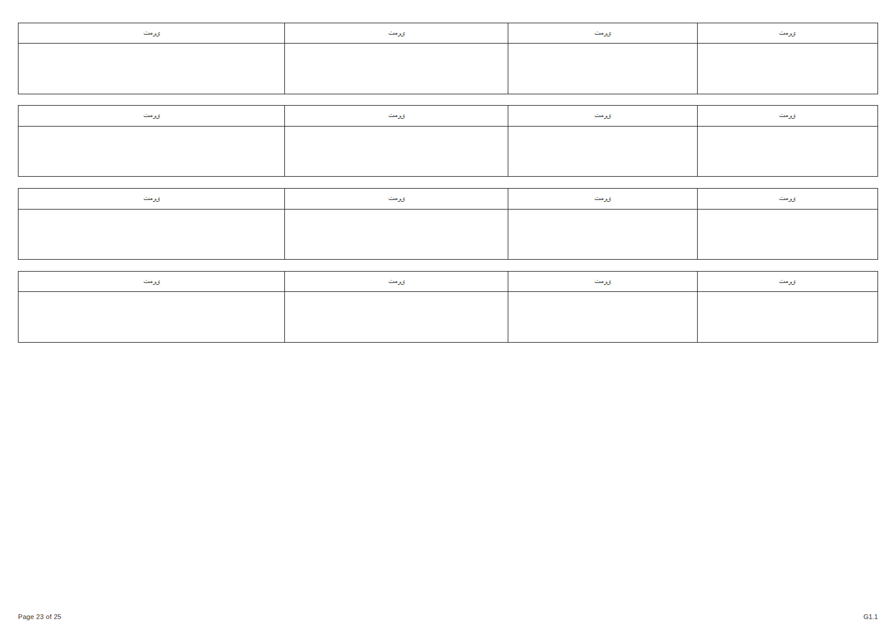| ﯼﺮﻣﺖ | ﯼﺮﻣﺖ | ﯼﺮﻣﺖ | ﯼﺮﻣﺖ |
| ﯼﺮﻣﺖ | ﯼﺮﻣﺖ | ﯼﺮﻣﺖ | ﯼﺮﻣﺖ |
| ﯼﺮﻣﺖ | ﯼﺮﻣﺖ | ﯼﺮﻣﺖ | ﯼﺮﻣﺖ |
| ﯼﺮﻣﺖ | ﯼﺮﻣﺖ | ﯼﺮﻣﺖ | ﯼﺮﻣﺖ |
Page 23 of 25
G1.1